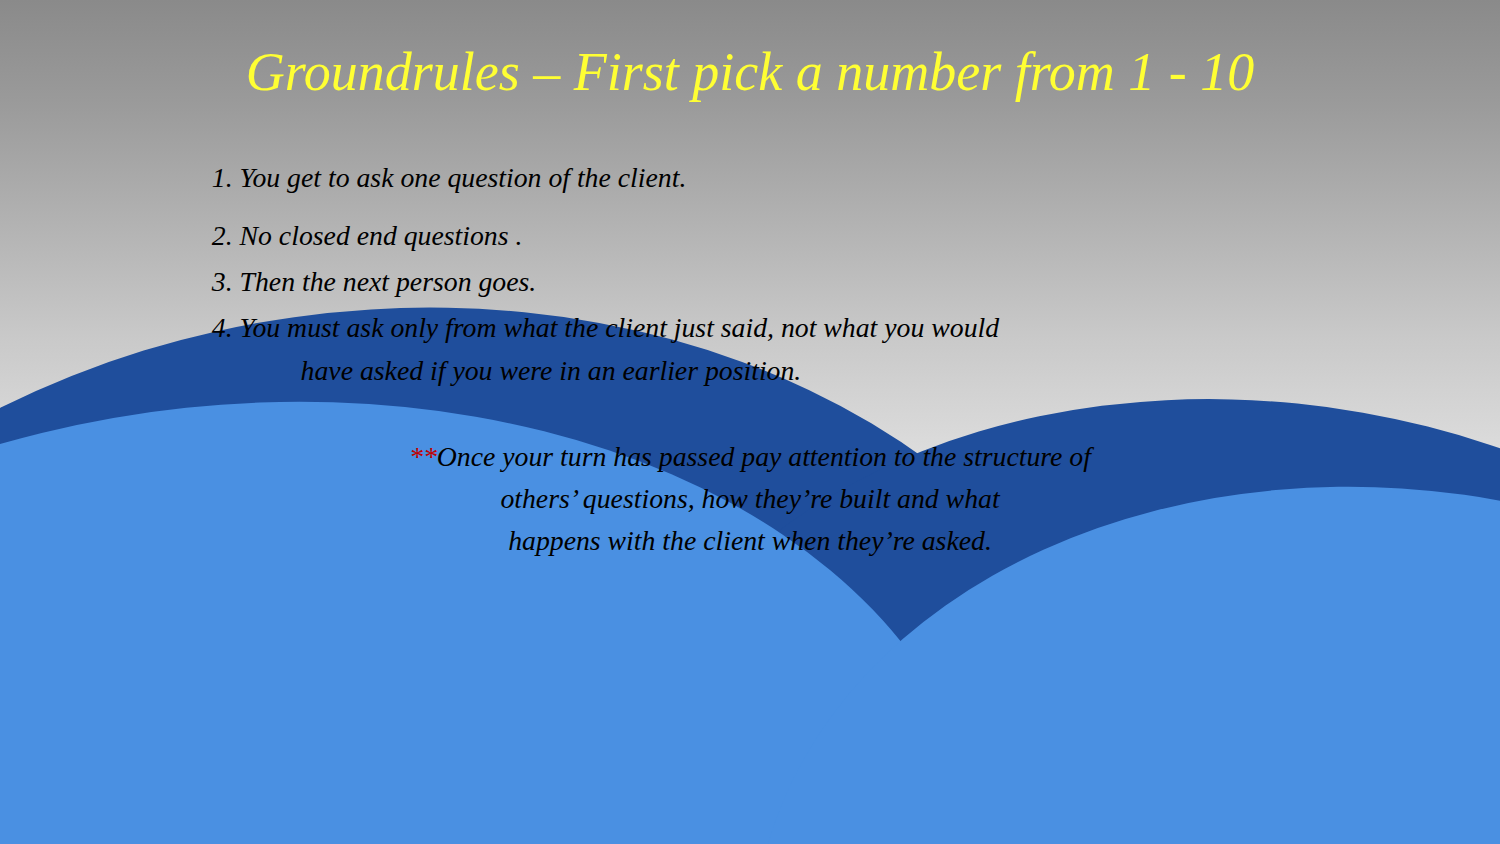Groundrules – First pick a number from 1 - 10
1. You get to ask one question of the client.
2. No closed end questions .
3. Then the next person goes.
4. You must ask only from what the client just said, not what you would have asked if you were in an earlier position.
**Once your turn has passed pay attention to the structure of
others’ questions, how they’re built and what
happens with the client when they’re asked.